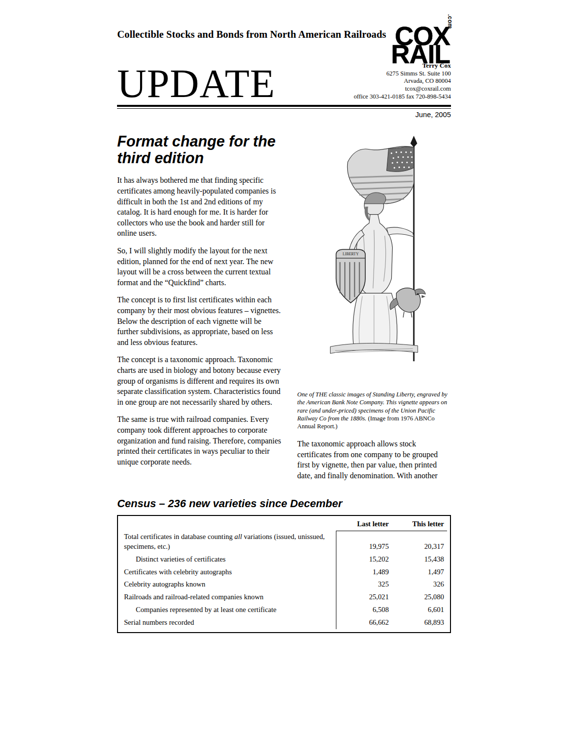Collectible Stocks and Bonds from North American Railroads
.com COX RAIL
UPDATE
Terry Cox
6275 Simms St. Suite 100
Arvada, CO 80004
tcox@coxrail.com
office 303-421-0185 fax 720-898-5434
June, 2005
Format change for the third edition
It has always bothered me that finding specific certificates among heavily-populated companies is difficult in both the 1st and 2nd editions of my catalog. It is hard enough for me. It is harder for collectors who use the book and harder still for online users.
So, I will slightly modify the layout for the next edition, planned for the end of next year. The new layout will be a cross between the current textual format and the “Quickfind” charts.
The concept is to first list certificates within each company by their most obvious features – vignettes. Below the description of each vignette will be further subdivisions, as appropriate, based on less and less obvious features.
The concept is a taxonomic approach. Taxonomic charts are used in biology and botony because every group of organisms is different and requires its own separate classification system. Characteristics found in one group are not necessarily shared by others.
The same is true with railroad companies. Every company took different approaches to corporate organization and fund raising. Therefore, companies printed their certificates in ways peculiar to their unique corporate needs.
LIBERTY
One of THE classic images of Standing Liberty, engraved by the American Bank Note Company. This vignette appears on rare (and under-priced) specimens of the Union Pacific Railway Co from the 1880s. (Image from 1976 ABNCo Annual Report.)
The taxonomic approach allows stock certificates from one company to be grouped first by vignette, then par value, then printed date, and finally denomination. With another
Census – 236 new varieties since December
| | Last letter | This letter |
| --- | --- | --- |
| Total certificates in database counting all variations (issued, unissued, specimens, etc.) | 19,975 | 20,317 |
| Distinct varieties of certificates | 15,202 | 15,438 |
| Certificates with celebrity autographs | 1,489 | 1,497 |
| Celebrity autographs known | 325 | 326 |
| Railroads and railroad-related companies known | 25,021 | 25,080 |
| Companies represented by at least one certificate | 6,508 | 6,601 |
| Serial numbers recorded | 66,662 | 68,893 |